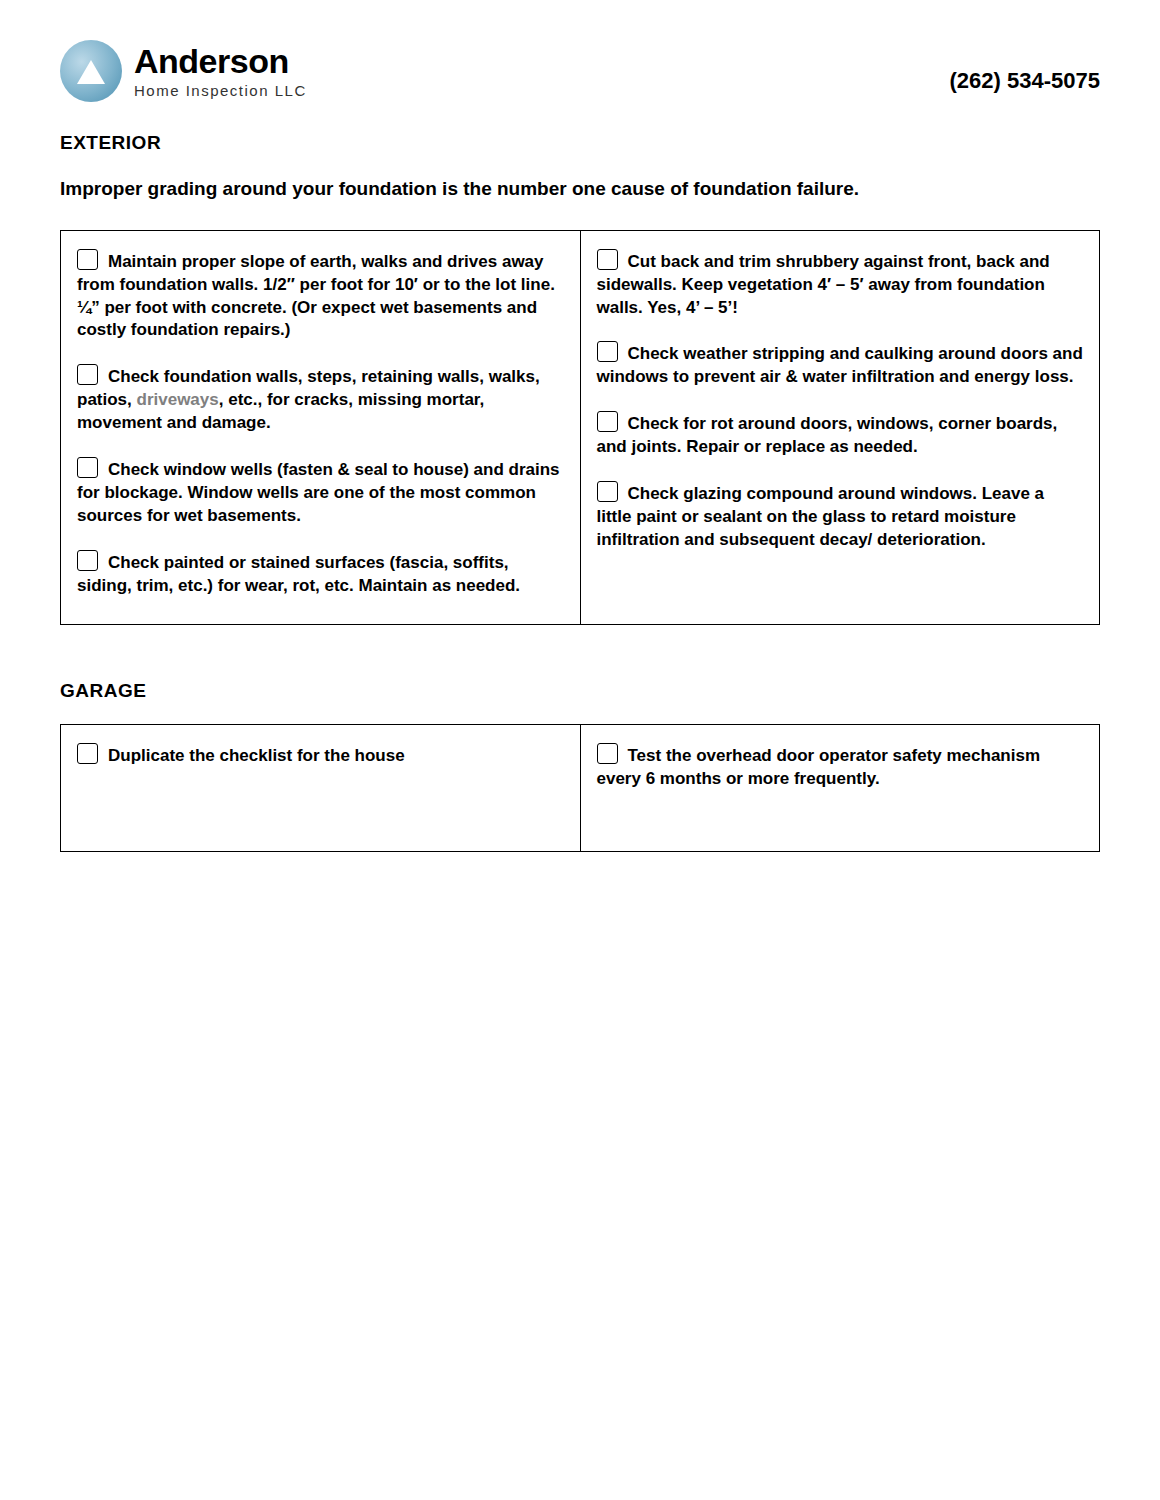Anderson
Home Inspection LLC
(262) 534-5075
EXTERIOR
Improper grading around your foundation is the number one cause of foundation failure.
| Maintain proper slope of earth, walks and drives away from foundation walls. 1/2″ per foot for 10′ or to the lot line. ¼” per foot with concrete. (Or expect wet basements and costly foundation repairs.) Check foundation walls, steps, retaining walls, walks, patios, driveways , etc., for cracks, missing mortar, movement and damage. Check window wells (fasten & seal to house) and drains for blockage. Window wells are one of the most common sources for wet basements. Check painted or stained surfaces (fascia, soffits, siding, trim, etc.) for wear, rot, etc. Maintain as needed. | Cut back and trim shrubbery against front, back and sidewalls. Keep vegetation 4′ – 5′ away from foundation walls. Yes, 4’ – 5’! Check weather stripping and caulking around doors and windows to prevent air & water infiltration and energy loss. Check for rot around doors, windows, corner boards, and joints. Repair or replace as needed. Check glazing compound around windows. Leave a little paint or sealant on the glass to retard moisture infiltration and subsequent decay/ deterioration. |
GARAGE
| Duplicate the checklist for the house | Test the overhead door operator safety mechanism every 6 months or more frequently. |